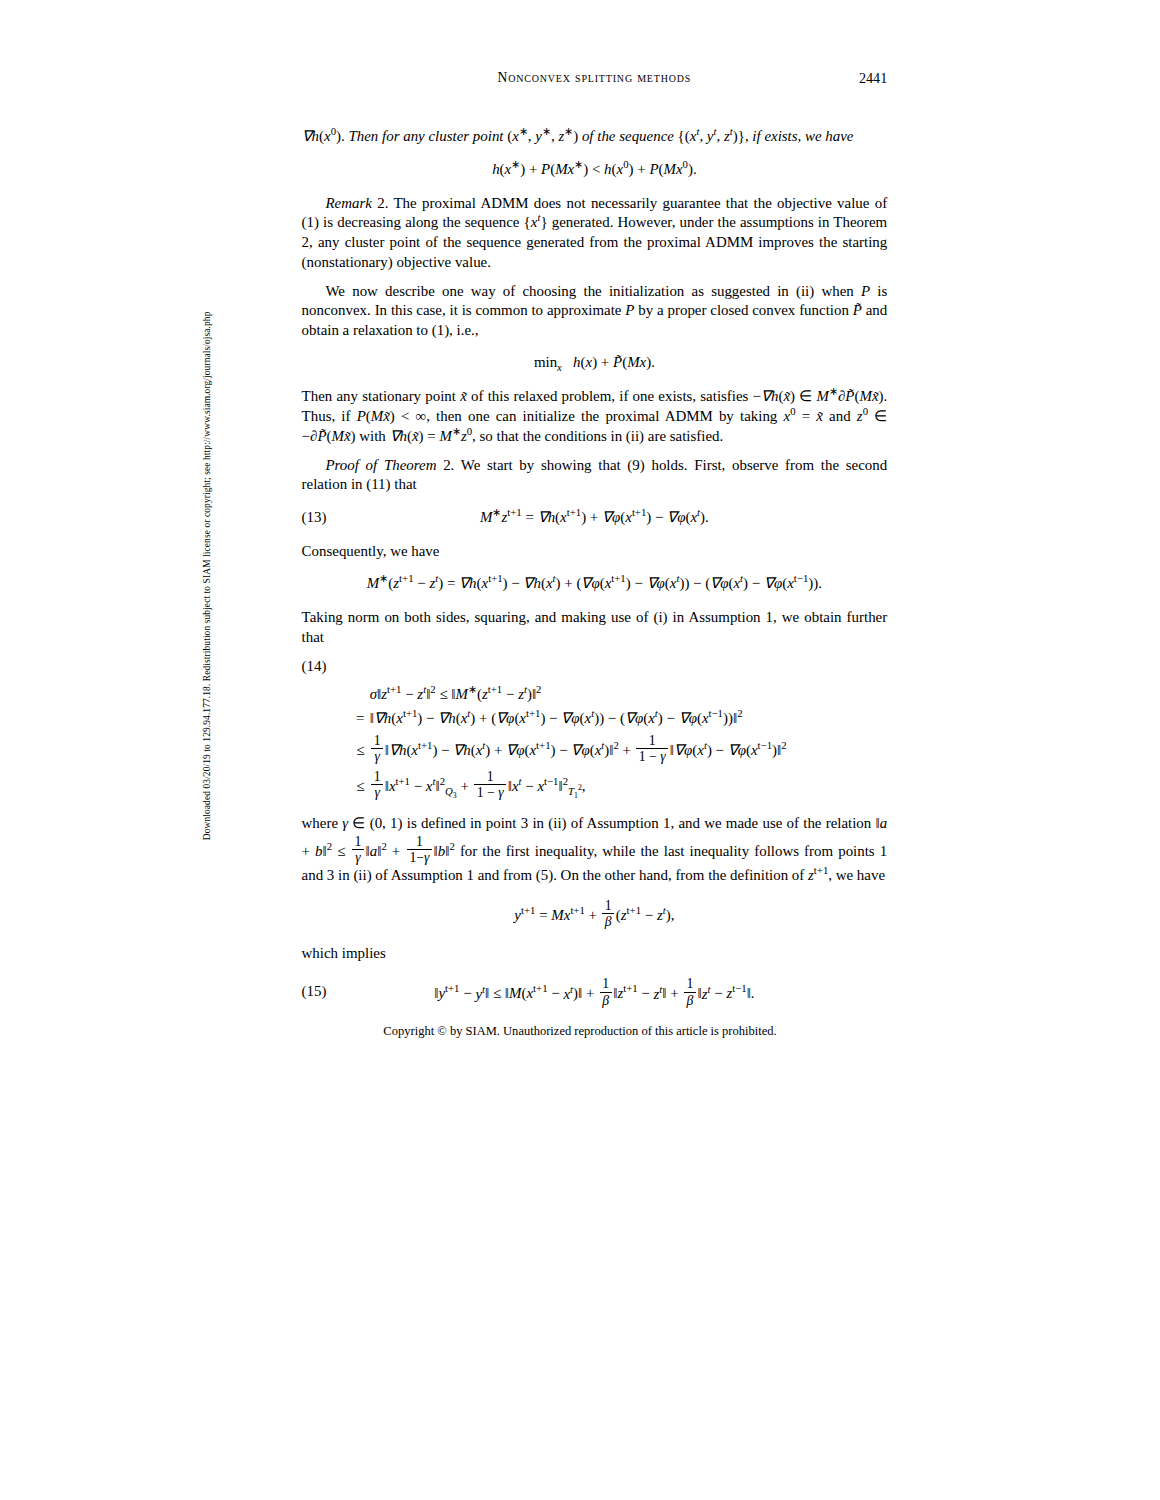Downloaded 03/20/19 to 129.94.177.18. Redistribution subject to SIAM license or copyright; see http://www.siam.org/journals/ojsa.php
Nonconvex splitting methods2441
∇h(x0). Then for any cluster point (x∗, y∗, z∗) of the sequence {(xt, yt, zt)}, if exists, we have
h(x∗) + P(Mx∗) < h(x0) + P(Mx0).
Remark 2. The proximal ADMM does not necessarily guarantee that the objective value of (1) is decreasing along the sequence {xt} generated. However, under the assumptions in Theorem 2, any cluster point of the sequence generated from the proximal ADMM improves the starting (nonstationary) objective value.
We now describe one way of choosing the initialization as suggested in (ii) when P is nonconvex. In this case, it is common to approximate P by a proper closed convex function P̃ and obtain a relaxation to (1), i.e.,
minx h(x) + P̃(Mx).
Then any stationary point x̃ of this relaxed problem, if one exists, satisfies −∇h(x̃) ∈ M∗∂P̃(Mx̃). Thus, if P(Mx̃) < ∞, then one can initialize the proximal ADMM by taking x0 = x̃ and z0 ∈ −∂P̃(Mx̃) with ∇h(x̃) = M∗z0, so that the conditions in (ii) are satisfied.
Proof of Theorem 2. We start by showing that (9) holds. First, observe from the second relation in (11) that
(13)
M∗zt+1 = ∇h(xt+1) + ∇φ(xt+1) − ∇φ(xt).
Consequently, we have
M∗(zt+1 − zt) = ∇h(xt+1) − ∇h(xt) + (∇φ(xt+1) − ∇φ(xt)) − (∇φ(xt) − ∇φ(xt−1)).
Taking norm on both sides, squaring, and making use of (i) in Assumption 1, we obtain further that
(14)
σ‖zt+1 − zt‖2 ≤ ‖M∗(zt+1 − zt)‖2 =‖∇h(xt+1) − ∇h(xt) + (∇φ(xt+1) − ∇φ(xt)) − (∇φ(xt) − ∇φ(xt−1))‖2 ≤1 γ‖∇h(xt+1) − ∇h(xt) + ∇φ(xt+1) − ∇φ(xt)‖2 + 11 − γ‖∇φ(xt) − ∇φ(xt−1)‖2 ≤1 γ‖xt+1 − xt‖2Q3 + 11 − γ‖xt − xt−1‖2T12,
where γ ∈ (0, 1) is defined in point 3 in (ii) of Assumption 1, and we made use of the relation ‖a + b‖2 ≤ 1 γ‖a‖2 + 11−γ‖b‖2 for the first inequality, while the last inequality follows from points 1 and 3 in (ii) of Assumption 1 and from (5). On the other hand, from the definition of zt+1, we have
yt+1 = Mxt+1 + 1 β(zt+1 − zt),
which implies
(15)
‖yt+1 − yt‖ ≤ ‖M(xt+1 − xt)‖ + 1 β‖zt+1 − zt‖ + 1 β‖zt − zt−1‖.
Copyright © by SIAM. Unauthorized reproduction of this article is prohibited.